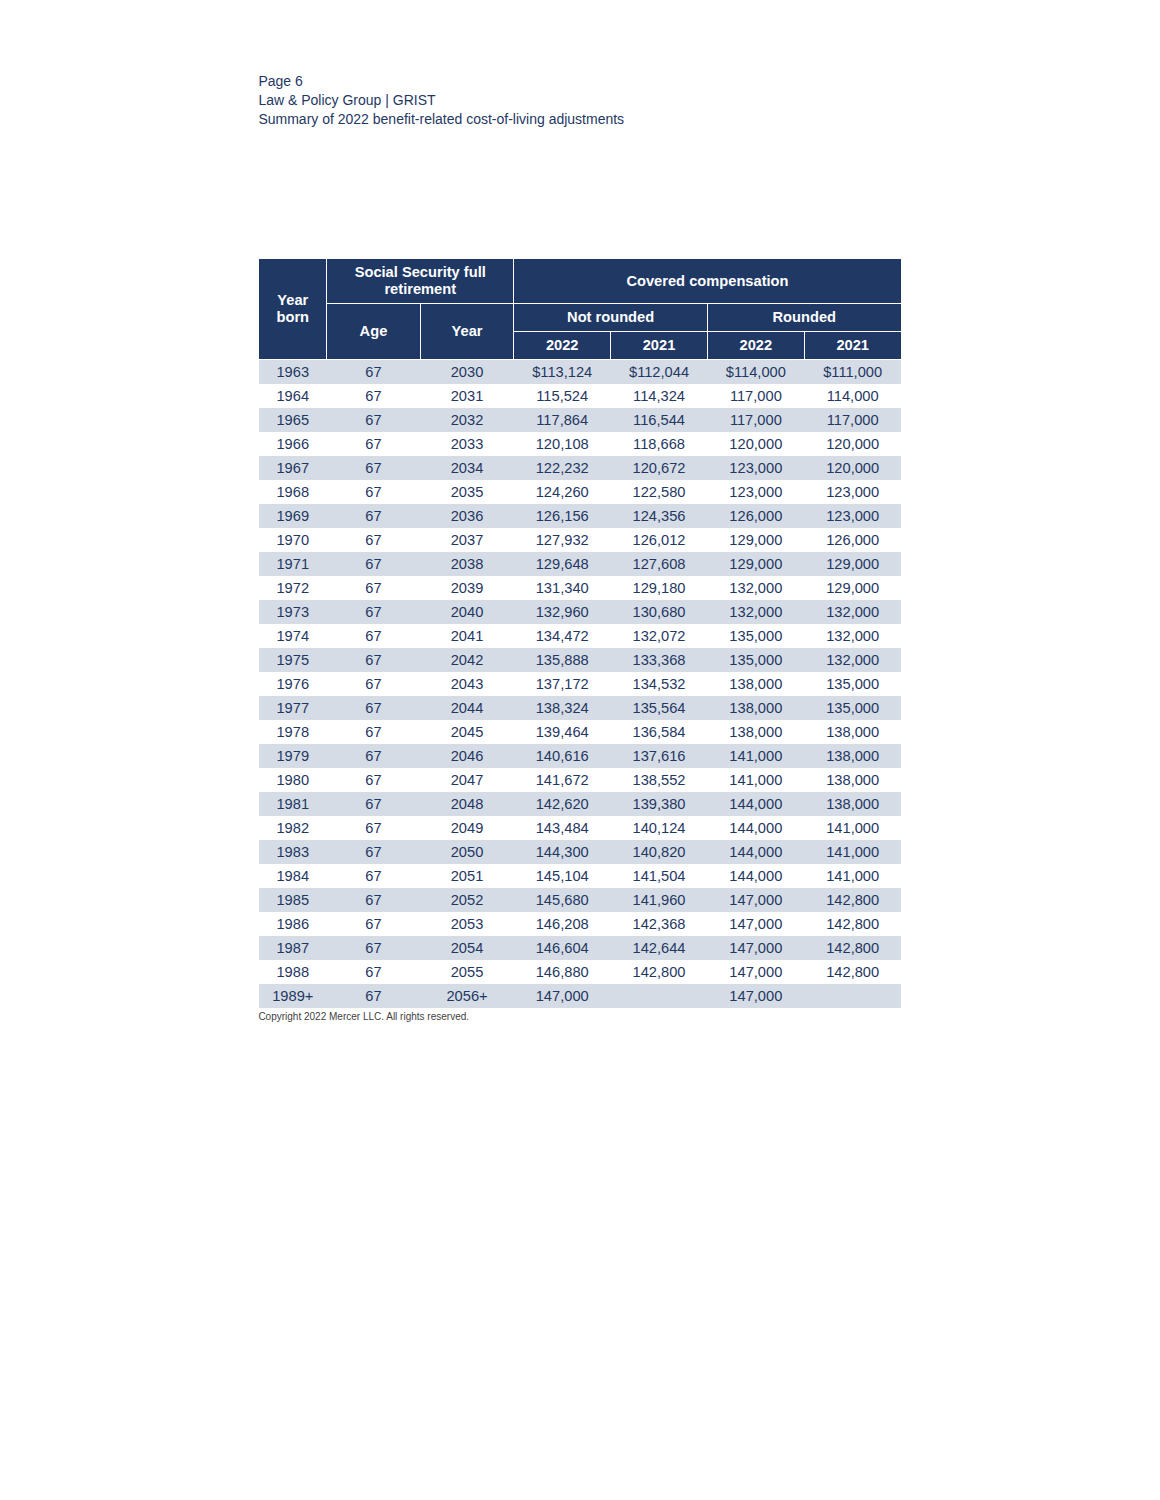Page 6
Law & Policy Group | GRIST
Summary of 2022 benefit-related cost-of-living adjustments
| Year born | Social Security full retirement | Covered compensation |
| --- | --- | --- |
| Age | Year | Not rounded | Rounded |
| 2022 | 2021 | 2022 | 2021 |
| 1963 | 67 | 2030 | $113,124 | $112,044 | $114,000 | $111,000 |
| 1964 | 67 | 2031 | 115,524 | 114,324 | 117,000 | 114,000 |
| 1965 | 67 | 2032 | 117,864 | 116,544 | 117,000 | 117,000 |
| 1966 | 67 | 2033 | 120,108 | 118,668 | 120,000 | 120,000 |
| 1967 | 67 | 2034 | 122,232 | 120,672 | 123,000 | 120,000 |
| 1968 | 67 | 2035 | 124,260 | 122,580 | 123,000 | 123,000 |
| 1969 | 67 | 2036 | 126,156 | 124,356 | 126,000 | 123,000 |
| 1970 | 67 | 2037 | 127,932 | 126,012 | 129,000 | 126,000 |
| 1971 | 67 | 2038 | 129,648 | 127,608 | 129,000 | 129,000 |
| 1972 | 67 | 2039 | 131,340 | 129,180 | 132,000 | 129,000 |
| 1973 | 67 | 2040 | 132,960 | 130,680 | 132,000 | 132,000 |
| 1974 | 67 | 2041 | 134,472 | 132,072 | 135,000 | 132,000 |
| 1975 | 67 | 2042 | 135,888 | 133,368 | 135,000 | 132,000 |
| 1976 | 67 | 2043 | 137,172 | 134,532 | 138,000 | 135,000 |
| 1977 | 67 | 2044 | 138,324 | 135,564 | 138,000 | 135,000 |
| 1978 | 67 | 2045 | 139,464 | 136,584 | 138,000 | 138,000 |
| 1979 | 67 | 2046 | 140,616 | 137,616 | 141,000 | 138,000 |
| 1980 | 67 | 2047 | 141,672 | 138,552 | 141,000 | 138,000 |
| 1981 | 67 | 2048 | 142,620 | 139,380 | 144,000 | 138,000 |
| 1982 | 67 | 2049 | 143,484 | 140,124 | 144,000 | 141,000 |
| 1983 | 67 | 2050 | 144,300 | 140,820 | 144,000 | 141,000 |
| 1984 | 67 | 2051 | 145,104 | 141,504 | 144,000 | 141,000 |
| 1985 | 67 | 2052 | 145,680 | 141,960 | 147,000 | 142,800 |
| 1986 | 67 | 2053 | 146,208 | 142,368 | 147,000 | 142,800 |
| 1987 | 67 | 2054 | 146,604 | 142,644 | 147,000 | 142,800 |
| 1988 | 67 | 2055 | 146,880 | 142,800 | 147,000 | 142,800 |
| 1989+ | 67 | 2056+ | 147,000 | | 147,000 | |
Copyright 2022 Mercer LLC. All rights reserved.